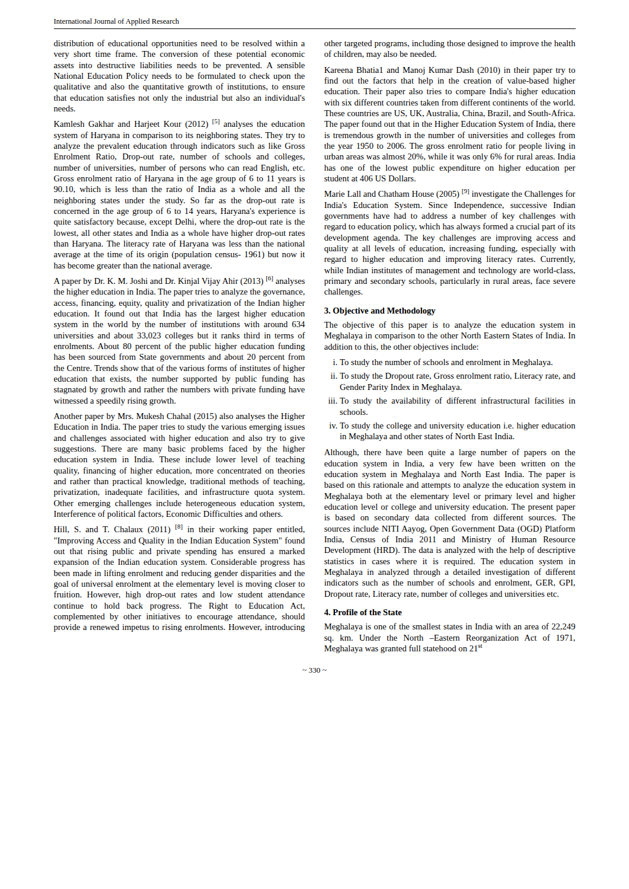International Journal of Applied Research
distribution of educational opportunities need to be resolved within a very short time frame. The conversion of these potential economic assets into destructive liabilities needs to be prevented. A sensible National Education Policy needs to be formulated to check upon the qualitative and also the quantitative growth of institutions, to ensure that education satisfies not only the industrial but also an individual's needs.
Kamlesh Gakhar and Harjeet Kour (2012) [5] analyses the education system of Haryana in comparison to its neighboring states. They try to analyze the prevalent education through indicators such as like Gross Enrolment Ratio, Drop-out rate, number of schools and colleges, number of universities, number of persons who can read English, etc. Gross enrolment ratio of Haryana in the age group of 6 to 11 years is 90.10, which is less than the ratio of India as a whole and all the neighboring states under the study. So far as the drop-out rate is concerned in the age group of 6 to 14 years, Haryana's experience is quite satisfactory because, except Delhi, where the drop-out rate is the lowest, all other states and India as a whole have higher drop-out rates than Haryana. The literacy rate of Haryana was less than the national average at the time of its origin (population census- 1961) but now it has become greater than the national average.
A paper by Dr. K. M. Joshi and Dr. Kinjal Vijay Ahir (2013) [6] analyses the higher education in India. The paper tries to analyze the governance, access, financing, equity, quality and privatization of the Indian higher education. It found out that India has the largest higher education system in the world by the number of institutions with around 634 universities and about 33,023 colleges but it ranks third in terms of enrolments. About 80 percent of the public higher education funding has been sourced from State governments and about 20 percent from the Centre. Trends show that of the various forms of institutes of higher education that exists, the number supported by public funding has stagnated by growth and rather the numbers with private funding have witnessed a speedily rising growth.
Another paper by Mrs. Mukesh Chahal (2015) also analyses the Higher Education in India. The paper tries to study the various emerging issues and challenges associated with higher education and also try to give suggestions. There are many basic problems faced by the higher education system in India. These include lower level of teaching quality, financing of higher education, more concentrated on theories and rather than practical knowledge, traditional methods of teaching, privatization, inadequate facilities, and infrastructure quota system. Other emerging challenges include heterogeneous education system, Interference of political factors, Economic Difficulties and others.
Hill, S. and T. Chalaux (2011) [8] in their working paper entitled, "Improving Access and Quality in the Indian Education System" found out that rising public and private spending has ensured a marked expansion of the Indian education system. Considerable progress has been made in lifting enrolment and reducing gender disparities and the goal of universal enrolment at the elementary level is moving closer to fruition. However, high drop-out rates and low student attendance continue to hold back progress. The Right to Education Act, complemented by other initiatives to encourage attendance, should provide a renewed impetus to rising enrolments. However, introducing other targeted programs, including those designed to improve the health of children, may also be needed.
Kareena Bhatia1 and Manoj Kumar Dash (2010) in their paper try to find out the factors that help in the creation of value-based higher education. Their paper also tries to compare India's higher education with six different countries taken from different continents of the world. These countries are US, UK, Australia, China, Brazil, and South-Africa. The paper found out that in the Higher Education System of India, there is tremendous growth in the number of universities and colleges from the year 1950 to 2006. The gross enrolment ratio for people living in urban areas was almost 20%, while it was only 6% for rural areas. India has one of the lowest public expenditure on higher education per student at 406 US Dollars.
Marie Lall and Chatham House (2005) [9] investigate the Challenges for India's Education System. Since Independence, successive Indian governments have had to address a number of key challenges with regard to education policy, which has always formed a crucial part of its development agenda. The key challenges are improving access and quality at all levels of education, increasing funding, especially with regard to higher education and improving literacy rates. Currently, while Indian institutes of management and technology are world-class, primary and secondary schools, particularly in rural areas, face severe challenges.
3. Objective and Methodology
The objective of this paper is to analyze the education system in Meghalaya in comparison to the other North Eastern States of India. In addition to this, the other objectives include:
To study the number of schools and enrolment in Meghalaya.
To study the Dropout rate, Gross enrolment ratio, Literacy rate, and Gender Parity Index in Meghalaya.
To study the availability of different infrastructural facilities in schools.
To study the college and university education i.e. higher education in Meghalaya and other states of North East India.
Although, there have been quite a large number of papers on the education system in India, a very few have been written on the education system in Meghalaya and North East India. The paper is based on this rationale and attempts to analyze the education system in Meghalaya both at the elementary level or primary level and higher education level or college and university education. The present paper is based on secondary data collected from different sources. The sources include NITI Aayog, Open Government Data (OGD) Platform India, Census of India 2011 and Ministry of Human Resource Development (HRD). The data is analyzed with the help of descriptive statistics in cases where it is required. The education system in Meghalaya in analyzed through a detailed investigation of different indicators such as the number of schools and enrolment, GER, GPI, Dropout rate, Literacy rate, number of colleges and universities etc.
4. Profile of the State
Meghalaya is one of the smallest states in India with an area of 22,249 sq. km. Under the North –Eastern Reorganization Act of 1971, Meghalaya was granted full statehood on 21st
~ 330 ~